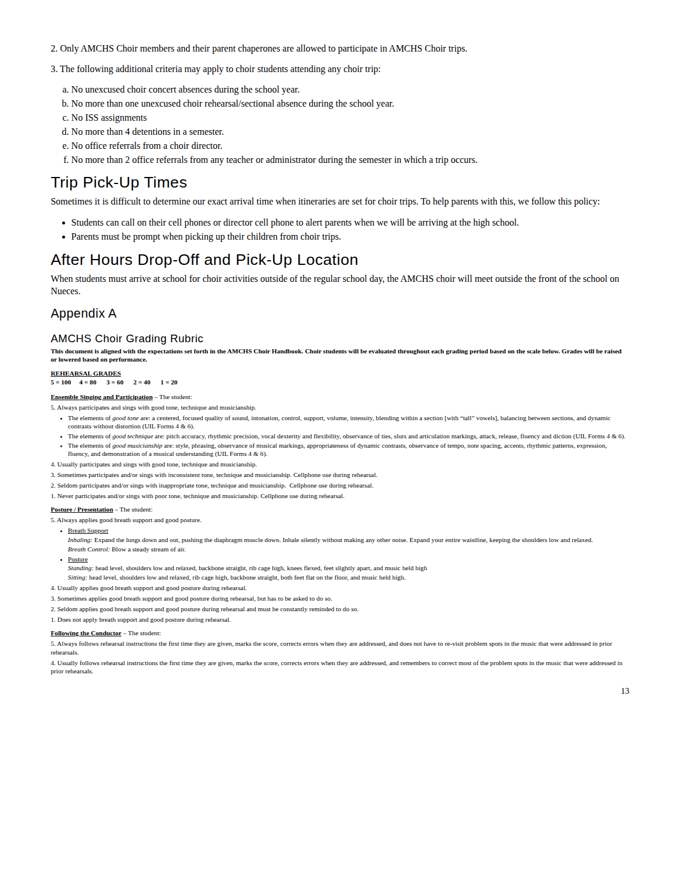2. Only AMCHS Choir members and their parent chaperones are allowed to participate in AMCHS Choir trips.
3. The following additional criteria may apply to choir students attending any choir trip:
No unexcused choir concert absences during the school year.
No more than one unexcused choir rehearsal/sectional absence during the school year.
No ISS assignments
No more than 4 detentions in a semester.
No office referrals from a choir director.
No more than 2 office referrals from any teacher or administrator during the semester in which a trip occurs.
Trip Pick-Up Times
Sometimes it is difficult to determine our exact arrival time when itineraries are set for choir trips. To help parents with this, we follow this policy:
Students can call on their cell phones or director cell phone to alert parents when we will be arriving at the high school.
Parents must be prompt when picking up their children from choir trips.
After Hours Drop-Off and Pick-Up Location
When students must arrive at school for choir activities outside of the regular school day, the AMCHS choir will meet outside the front of the school on Nueces.
Appendix A
AMCHS Choir Grading Rubric
This document is aligned with the expectations set forth in the AMCHS Choir Handbook. Choir students will be evaluated throughout each grading period based on the scale below. Grades will be raised or lowered based on performance.
REHEARSAL GRADES
5 = 100 4 = 80 3 = 60 2 = 40 1 = 20
Ensemble Singing and Participation – The student:
5. Always participates and sings with good tone, technique and musicianship.
The elements of good tone are: a centered, focused quality of sound, intonation, control, support, volume, intensity, blending within a section [with “tall” vowels], balancing between sections, and dynamic contrasts without distortion (UIL Forms 4 & 6).
The elements of good technique are: pitch accuracy, rhythmic precision, vocal dexterity and flexibility, observance of ties, slurs and articulation markings, attack, release, fluency and diction (UIL Forms 4 & 6).
The elements of good musicianship are: style, phrasing, observance of musical markings, appropriateness of dynamic contrasts, observance of tempo, note spacing, accents, rhythmic patterns, expression, fluency, and demonstration of a musical understanding (UIL Forms 4 & 6).
4. Usually participates and sings with good tone, technique and musicianship.
3. Sometimes participates and/or sings with inconsistent tone, technique and musicianship. Cellphone use during rehearsal.
2. Seldom participates and/or sings with inappropriate tone, technique and musicianship. Cellphone use during rehearsal.
1. Never participates and/or sings with poor tone, technique and musicianship. Cellphone use during rehearsal.
Posture / Presentation – The student:
5. Always applies good breath support and good posture.
Breath Support
Inhaling: Expand the lungs down and out, pushing the diaphragm muscle down. Inhale silently without making any other noise. Expand your entire waistline, keeping the shoulders low and relaxed.
Breath Control: Blow a steady stream of air.
Posture
Standing: head level, shoulders low and relaxed, backbone straight, rib cage high, knees flexed, feet slightly apart, and music held high
Sitting: head level, shoulders low and relaxed, rib cage high, backbone straight, both feet flat on the floor, and music held high.
4. Usually applies good breath support and good posture during rehearsal.
3. Sometimes applies good breath support and good posture during rehearsal, but has to be asked to do so.
2. Seldom applies good breath support and good posture during rehearsal and must be constantly reminded to do so.
1. Does not apply breath support and good posture during rehearsal.
Following the Conductor – The student:
5. Always follows rehearsal instructions the first time they are given, marks the score, corrects errors when they are addressed, and does not have to re-visit problem spots in the music that were addressed in prior rehearsals.
4. Usually follows rehearsal instructions the first time they are given, marks the score, corrects errors when they are addressed, and remembers to correct most of the problem spots in the music that were addressed in prior rehearsals.
13